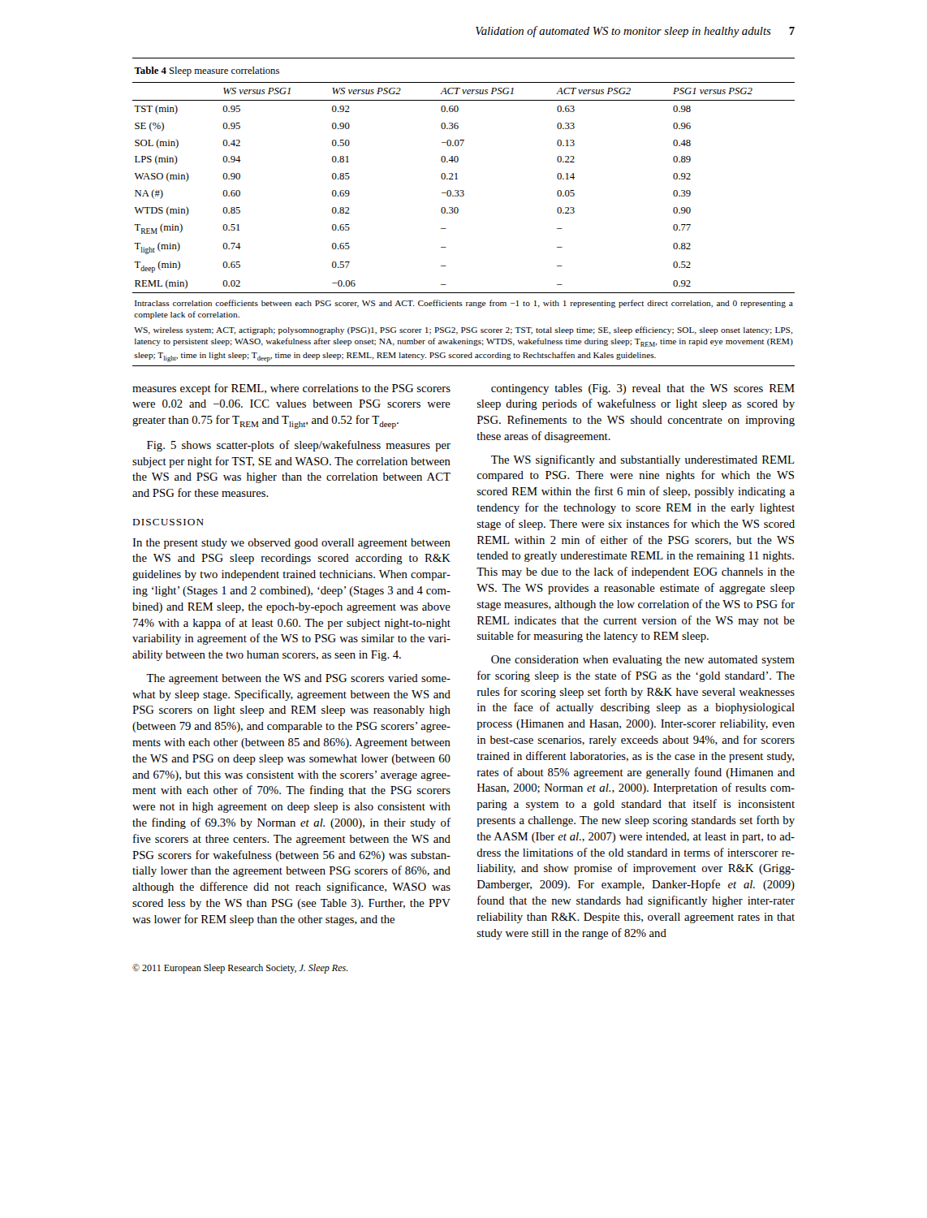Validation of automated WS to monitor sleep in healthy adults 7
Table 4 Sleep measure correlations
| | WS versus PSG1 | WS versus PSG2 | ACT versus PSG1 | ACT versus PSG2 | PSG1 versus PSG2 |
| --- | --- | --- | --- | --- | --- |
| TST (min) | 0.95 | 0.92 | 0.60 | 0.63 | 0.98 |
| SE (%) | 0.95 | 0.90 | 0.36 | 0.33 | 0.96 |
| SOL (min) | 0.42 | 0.50 | −0.07 | 0.13 | 0.48 |
| LPS (min) | 0.94 | 0.81 | 0.40 | 0.22 | 0.89 |
| WASO (min) | 0.90 | 0.85 | 0.21 | 0.14 | 0.92 |
| NA (#) | 0.60 | 0.69 | −0.33 | 0.05 | 0.39 |
| WTDS (min) | 0.85 | 0.82 | 0.30 | 0.23 | 0.90 |
| T REM (min) | 0.51 | 0.65 | – | – | 0.77 |
| T light (min) | 0.74 | 0.65 | – | – | 0.82 |
| T deep (min) | 0.65 | 0.57 | – | – | 0.52 |
| REML (min) | 0.02 | −0.06 | – | – | 0.92 |
Intraclass correlation coefficients between each PSG scorer, WS and ACT. Coefficients range from −1 to 1, with 1 representing perfect direct correlation, and 0 representing a complete lack of correlation.
WS, wireless system; ACT, actigraph; polysomnography (PSG)1, PSG scorer 1; PSG2, PSG scorer 2; TST, total sleep time; SE, sleep efficiency; SOL, sleep onset latency; LPS, latency to persistent sleep; WASO, wakefulness after sleep onset; NA, number of awakenings; WTDS, wakefulness time during sleep; TREM, time in rapid eye movement (REM) sleep; Tlight, time in light sleep; Tdeep, time in deep sleep; REML, REM latency. PSG scored according to Rechtschaffen and Kales guidelines.
measures except for REML, where correlations to the PSG scorers were 0.02 and −0.06. ICC values between PSG scorers were greater than 0.75 for TREM and Tlight, and 0.52 for Tdeep.
Fig. 5 shows scatter-plots of sleep/wakefulness measures per subject per night for TST, SE and WASO. The correlation between the WS and PSG was higher than the correlation between ACT and PSG for these measures.
Discussion
In the present study we observed good overall agreement between the WS and PSG sleep recordings scored according to R&K guidelines by two independent trained technicians. When comparing ‘light’ (Stages 1 and 2 combined), ‘deep’ (Stages 3 and 4 combined) and REM sleep, the epoch-by-epoch agreement was above 74% with a kappa of at least 0.60. The per subject night-to-night variability in agreement of the WS to PSG was similar to the variability between the two human scorers, as seen in Fig. 4.
The agreement between the WS and PSG scorers varied somewhat by sleep stage. Specifically, agreement between the WS and PSG scorers on light sleep and REM sleep was reasonably high (between 79 and 85%), and comparable to the PSG scorers’ agreements with each other (between 85 and 86%). Agreement between the WS and PSG on deep sleep was somewhat lower (between 60 and 67%), but this was consistent with the scorers’ average agreement with each other of 70%. The finding that the PSG scorers were not in high agreement on deep sleep is also consistent with the finding of 69.3% by Norman et al. (2000), in their study of five scorers at three centers. The agreement between the WS and PSG scorers for wakefulness (between 56 and 62%) was substantially lower than the agreement between PSG scorers of 86%, and although the difference did not reach significance, WASO was scored less by the WS than PSG (see Table 3). Further, the PPV was lower for REM sleep than the other stages, and the
contingency tables (Fig. 3) reveal that the WS scores REM sleep during periods of wakefulness or light sleep as scored by PSG. Refinements to the WS should concentrate on improving these areas of disagreement.
The WS significantly and substantially underestimated REML compared to PSG. There were nine nights for which the WS scored REM within the first 6 min of sleep, possibly indicating a tendency for the technology to score REM in the early lightest stage of sleep. There were six instances for which the WS scored REML within 2 min of either of the PSG scorers, but the WS tended to greatly underestimate REML in the remaining 11 nights. This may be due to the lack of independent EOG channels in the WS. The WS provides a reasonable estimate of aggregate sleep stage measures, although the low correlation of the WS to PSG for REML indicates that the current version of the WS may not be suitable for measuring the latency to REM sleep.
One consideration when evaluating the new automated system for scoring sleep is the state of PSG as the ‘gold standard’. The rules for scoring sleep set forth by R&K have several weaknesses in the face of actually describing sleep as a biophysiological process (Himanen and Hasan, 2000). Inter-scorer reliability, even in best-case scenarios, rarely exceeds about 94%, and for scorers trained in different laboratories, as is the case in the present study, rates of about 85% agreement are generally found (Himanen and Hasan, 2000; Norman et al., 2000). Interpretation of results comparing a system to a gold standard that itself is inconsistent presents a challenge. The new sleep scoring standards set forth by the AASM (Iber et al., 2007) were intended, at least in part, to address the limitations of the old standard in terms of interscorer reliability, and show promise of improvement over R&K (Grigg-Damberger, 2009). For example, Danker-Hopfe et al. (2009) found that the new standards had significantly higher inter-rater reliability than R&K. Despite this, overall agreement rates in that study were still in the range of 82% and
© 2011 European Sleep Research Society, J. Sleep Res.